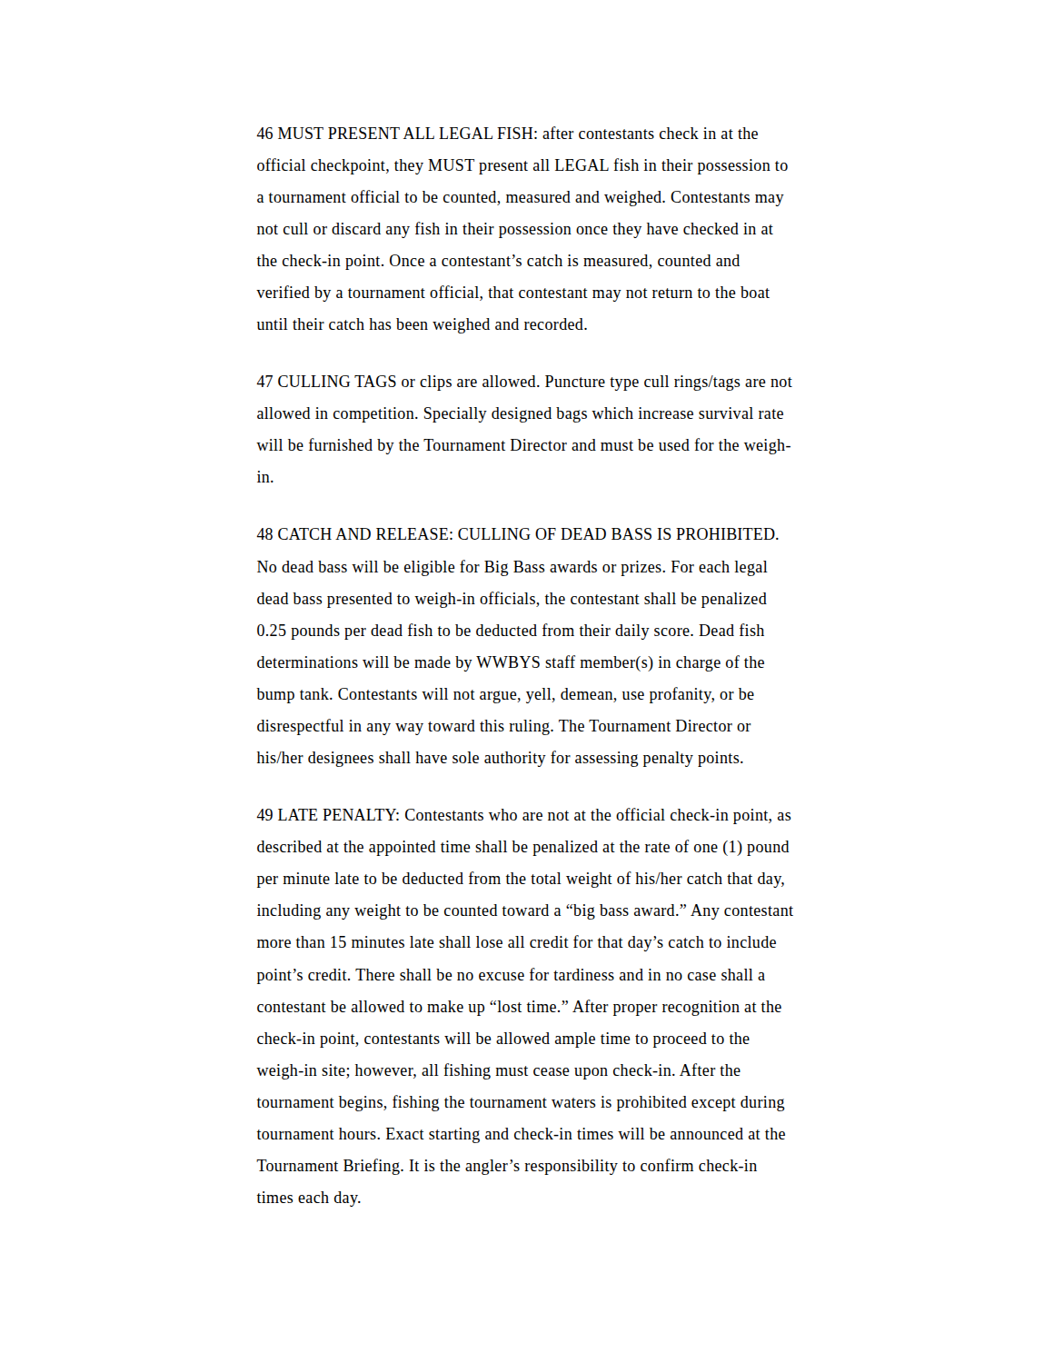46 MUST PRESENT ALL LEGAL FISH: after contestants check in at the official checkpoint, they MUST present all LEGAL fish in their possession to a tournament official to be counted, measured and weighed. Contestants may not cull or discard any fish in their possession once they have checked in at the check-in point. Once a contestant’s catch is measured, counted and verified by a tournament official, that contestant may not return to the boat until their catch has been weighed and recorded.
47 CULLING TAGS or clips are allowed. Puncture type cull rings/tags are not allowed in competition. Specially designed bags which increase survival rate will be furnished by the Tournament Director and must be used for the weigh-in.
48 CATCH AND RELEASE: CULLING OF DEAD BASS IS PROHIBITED. No dead bass will be eligible for Big Bass awards or prizes. For each legal dead bass presented to weigh-in officials, the contestant shall be penalized 0.25 pounds per dead fish to be deducted from their daily score. Dead fish determinations will be made by WWBYS staff member(s) in charge of the bump tank. Contestants will not argue, yell, demean, use profanity, or be disrespectful in any way toward this ruling. The Tournament Director or his/her designees shall have sole authority for assessing penalty points.
49 LATE PENALTY: Contestants who are not at the official check-in point, as described at the appointed time shall be penalized at the rate of one (1) pound per minute late to be deducted from the total weight of his/her catch that day, including any weight to be counted toward a “big bass award.” Any contestant more than 15 minutes late shall lose all credit for that day’s catch to include point’s credit. There shall be no excuse for tardiness and in no case shall a contestant be allowed to make up “lost time.” After proper recognition at the check-in point, contestants will be allowed ample time to proceed to the weigh-in site; however, all fishing must cease upon check-in. After the tournament begins, fishing the tournament waters is prohibited except during tournament hours. Exact starting and check-in times will be announced at the Tournament Briefing. It is the angler’s responsibility to confirm check-in times each day.